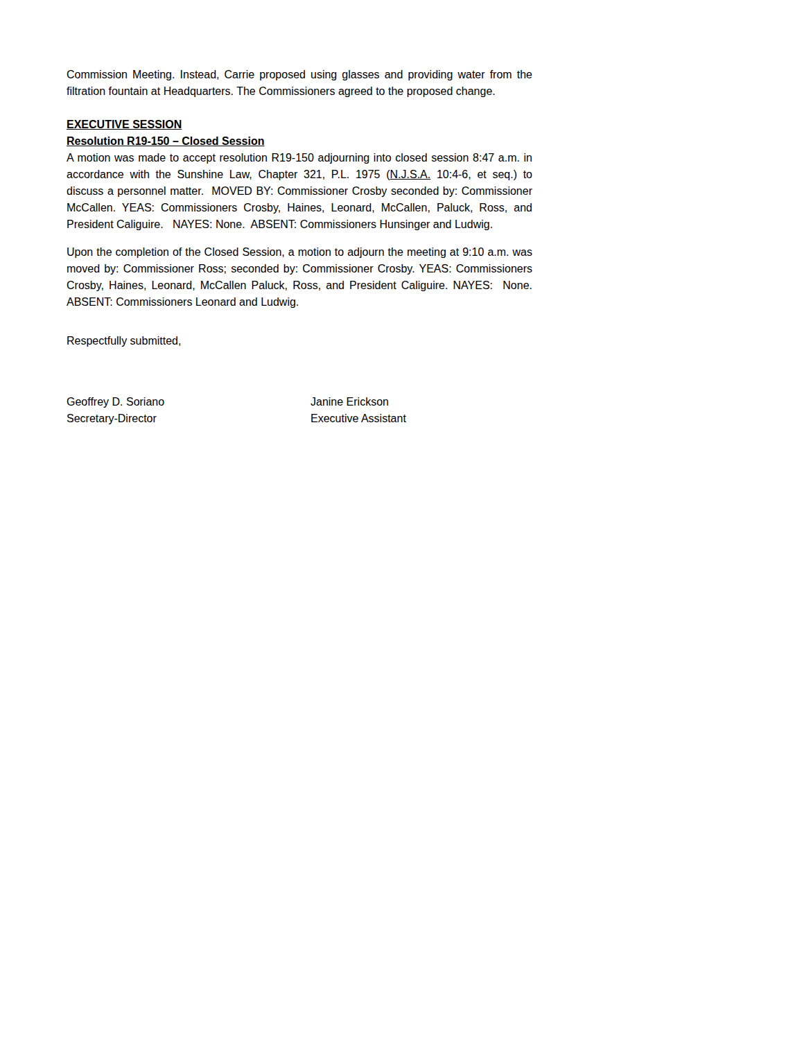Commission Meeting. Instead, Carrie proposed using glasses and providing water from the filtration fountain at Headquarters. The Commissioners agreed to the proposed change.
Executive Session
Resolution R19-150 – Closed Session
A motion was made to accept resolution R19-150 adjourning into closed session 8:47 a.m. in accordance with the Sunshine Law, Chapter 321, P.L. 1975 (N.J.S.A. 10:4-6, et seq.) to discuss a personnel matter. MOVED BY: Commissioner Crosby seconded by: Commissioner McCallen. YEAS: Commissioners Crosby, Haines, Leonard, McCallen, Paluck, Ross, and President Caliguire. NAYES: None. ABSENT: Commissioners Hunsinger and Ludwig.
Upon the completion of the Closed Session, a motion to adjourn the meeting at 9:10 a.m. was moved by: Commissioner Ross; seconded by: Commissioner Crosby. YEAS: Commissioners Crosby, Haines, Leonard, McCallen Paluck, Ross, and President Caliguire. NAYES: None. ABSENT: Commissioners Leonard and Ludwig.
Respectfully submitted,
Geoffrey D. Soriano
Secretary-Director
Janine Erickson
Executive Assistant